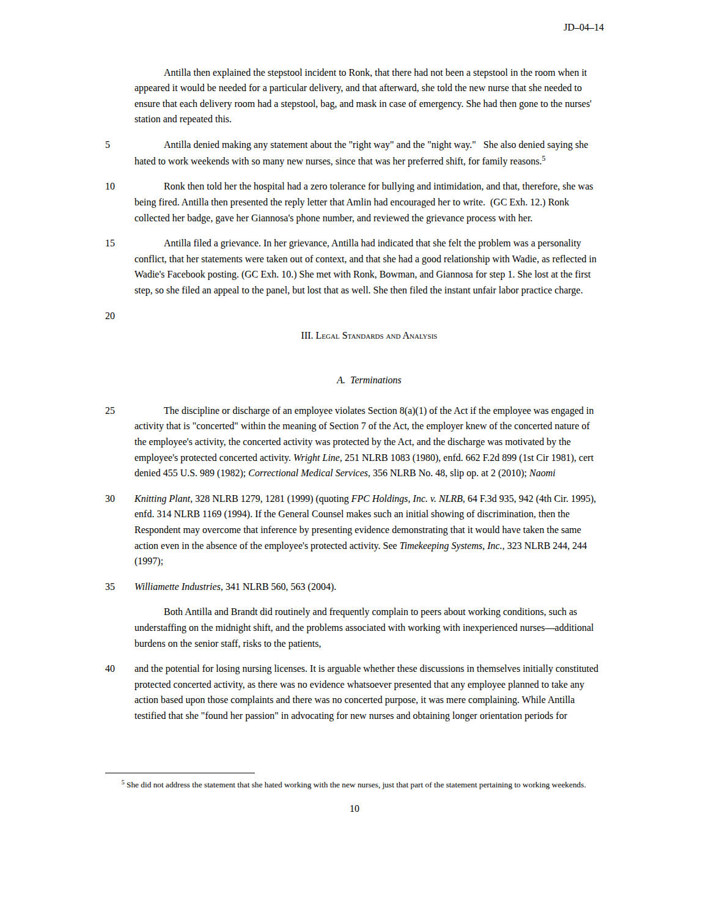JD–04–14
| | Antilla then explained the stepstool incident to Ronk, that there had not been a stepstool in the room when it appeared it would be needed for a particular delivery, and that afterward, she told the new nurse that she needed to ensure that each delivery room had a stepstool, bag, and mask in case of emergency. She had then gone to the nurses' station and repeated this. |
| 5 | Antilla denied making any statement about the "right way" and the "night way." She also denied saying she hated to work weekends with so many new nurses, since that was her preferred shift, for family reasons. 5 |
| 10 | Ronk then told her the hospital had a zero tolerance for bullying and intimidation, and that, therefore, she was being fired. Antilla then presented the reply letter that Amlin had encouraged her to write. (GC Exh. 12.) Ronk collected her badge, gave her Giannosa's phone number, and reviewed the grievance process with her. |
| 15 | Antilla filed a grievance. In her grievance, Antilla had indicated that she felt the problem was a personality conflict, that her statements were taken out of context, and that she had a good relationship with Wadie, as reflected in Wadie's Facebook posting. (GC Exh. 10.) She met with Ronk, Bowman, and Giannosa for step 1. She lost at the first step, so she filed an appeal to the panel, but lost that as well. She then filed the instant unfair labor practice charge. |
| 20 | III. Legal Standards and Analysis |
| | A. Terminations |
| 25 | The discipline or discharge of an employee violates Section 8(a)(1) of the Act if the employee was engaged in activity that is "concerted" within the meaning of Section 7 of the Act, the employer knew of the concerted nature of the employee's activity, the concerted activity was protected by the Act, and the discharge was motivated by the employee's protected concerted activity. Wright Line , 251 NLRB 1083 (1980), enfd. 662 F.2d 899 (1st Cir 1981), cert denied 455 U.S. 989 (1982); Correctional Medical Services , 356 NLRB No. 48, slip op. at 2 (2010); Naomi |
| 30 | Knitting Plant , 328 NLRB 1279, 1281 (1999) (quoting FPC Holdings, Inc. v. NLRB , 64 F.3d 935, 942 (4th Cir. 1995), enfd. 314 NLRB 1169 (1994). If the General Counsel makes such an initial showing of discrimination, then the Respondent may overcome that inference by presenting evidence demonstrating that it would have taken the same action even in the absence of the employee's protected activity. See Timekeeping Systems, Inc. , 323 NLRB 244, 244 (1997); |
| 35 | Williamette Industries , 341 NLRB 560, 563 (2004). |
| | Both Antilla and Brandt did routinely and frequently complain to peers about working conditions, such as understaffing on the midnight shift, and the problems associated with working with inexperienced nurses—additional burdens on the senior staff, risks to the patients, |
| 40 | and the potential for losing nursing licenses. It is arguable whether these discussions in themselves initially constituted protected concerted activity, as there was no evidence whatsoever presented that any employee planned to take any action based upon those complaints and there was no concerted purpose, it was mere complaining. While Antilla testified that she "found her passion" in advocating for new nurses and obtaining longer orientation periods for |
5 She did not address the statement that she hated working with the new nurses, just that part of the statement pertaining to working weekends.
10